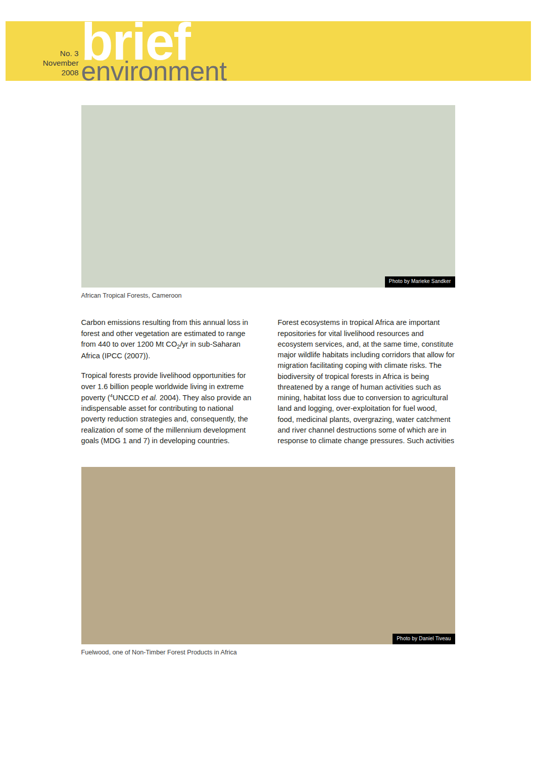No. 3
November 2008
brief environment
Photo by Marieke Sandker
African Tropical Forests, Cameroon
Carbon emissions resulting from this annual loss in forest and other vegetation are estimated to range from 440 to over 1200 Mt CO2/yr in sub-Saharan Africa (IPCC (2007)).
Tropical forests provide livelihood opportunities for over 1.6 billion people worldwide living in extreme poverty (4UNCCD et al. 2004). They also provide an indispensable asset for contributing to national poverty reduction strategies and, consequently, the realization of some of the millennium development goals (MDG 1 and 7) in developing countries.
Forest ecosystems in tropical Africa are important repositories for vital livelihood resources and ecosystem services, and, at the same time, constitute major wildlife habitats including corridors that allow for migration facilitating coping with climate risks. The biodiversity of tropical forests in Africa is being threatened by a range of human activities such as mining, habitat loss due to conversion to agricultural land and logging, over-exploitation for fuel wood, food, medicinal plants, overgrazing, water catchment and river channel destructions some of which are in response to climate change pressures. Such activities
Photo by Daniel Tiveau
Fuelwood, one of Non-Timber Forest Products in Africa